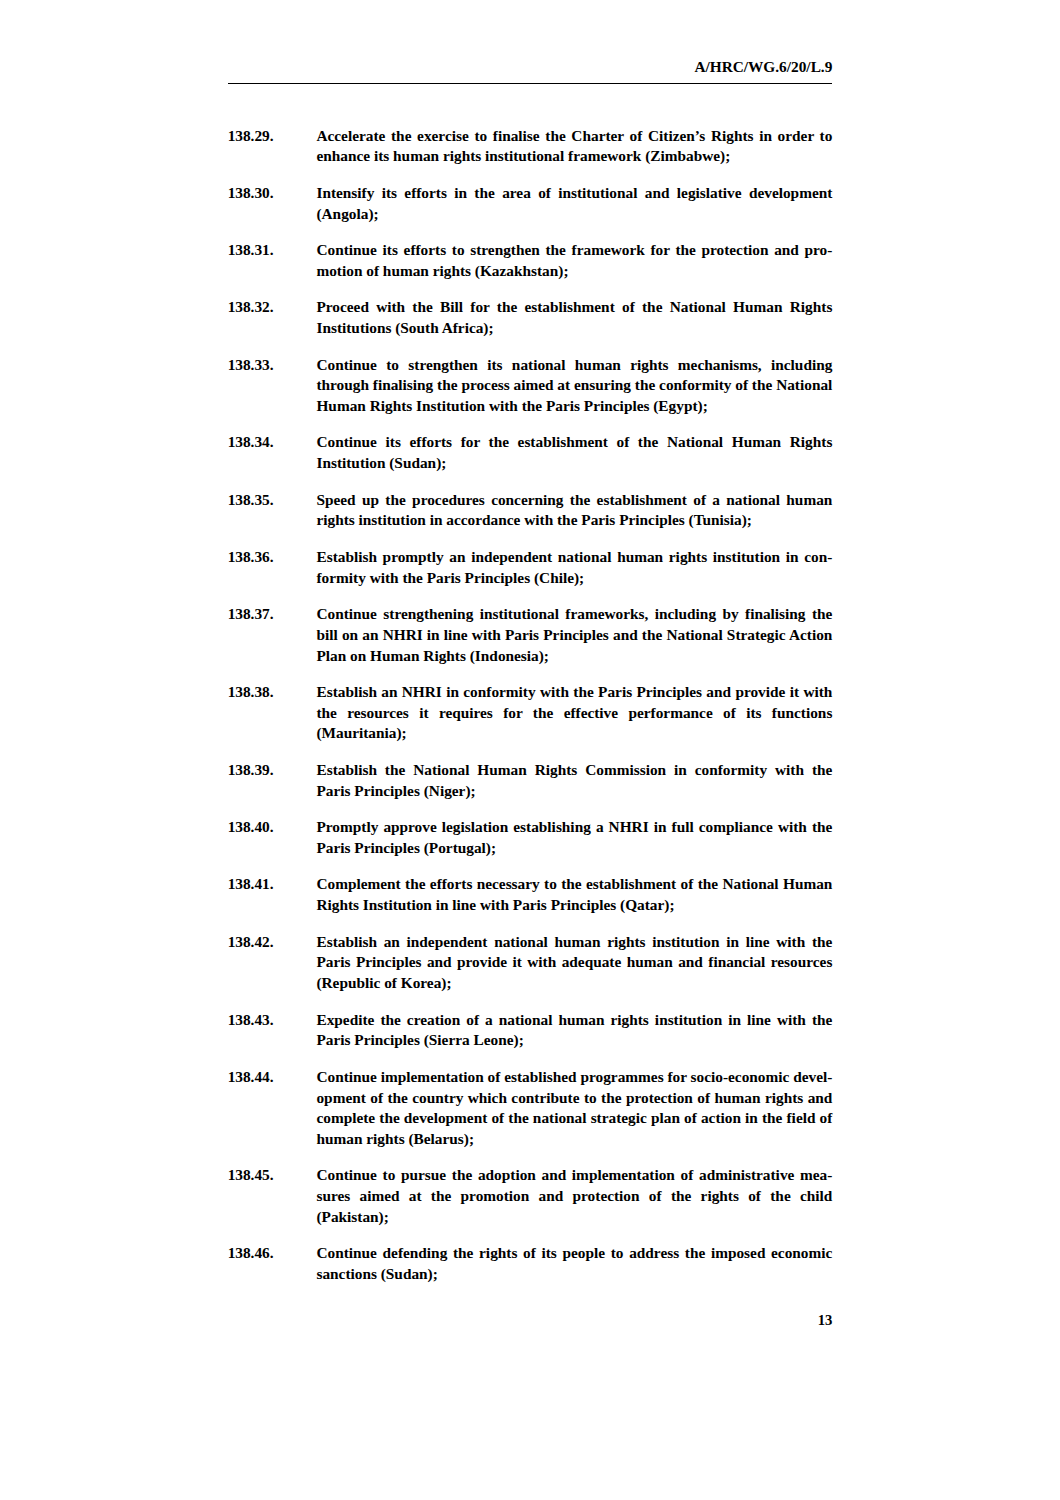A/HRC/WG.6/20/L.9
138.29.
Accelerate the exercise to finalise the Charter of Citizen’s Rights in order to enhance its human rights institutional framework (Zimbabwe);
138.30.
Intensify its efforts in the area of institutional and legislative development (Angola);
138.31.
Continue its efforts to strengthen the framework for the protection and promotion of human rights (Kazakhstan);
138.32.
Proceed with the Bill for the establishment of the National Human Rights Institutions (South Africa);
138.33.
Continue to strengthen its national human rights mechanisms, including through finalising the process aimed at ensuring the conformity of the National Human Rights Institution with the Paris Principles (Egypt);
138.34.
Continue its efforts for the establishment of the National Human Rights Institution (Sudan);
138.35.
Speed up the procedures concerning the establishment of a national human rights institution in accordance with the Paris Principles (Tunisia);
138.36.
Establish promptly an independent national human rights institution in conformity with the Paris Principles (Chile);
138.37.
Continue strengthening institutional frameworks, including by finalising the bill on an NHRI in line with Paris Principles and the National Strategic Action Plan on Human Rights (Indonesia);
138.38.
Establish an NHRI in conformity with the Paris Principles and provide it with the resources it requires for the effective performance of its functions (Mauritania);
138.39.
Establish the National Human Rights Commission in conformity with the Paris Principles (Niger);
138.40.
Promptly approve legislation establishing a NHRI in full compliance with the Paris Principles (Portugal);
138.41.
Complement the efforts necessary to the establishment of the National Human Rights Institution in line with Paris Principles (Qatar);
138.42.
Establish an independent national human rights institution in line with the Paris Principles and provide it with adequate human and financial resources (Republic of Korea);
138.43.
Expedite the creation of a national human rights institution in line with the Paris Principles (Sierra Leone);
138.44.
Continue implementation of established programmes for socio-economic development of the country which contribute to the protection of human rights and complete the development of the national strategic plan of action in the field of human rights (Belarus);
138.45.
Continue to pursue the adoption and implementation of administrative measures aimed at the promotion and protection of the rights of the child (Pakistan);
138.46.
Continue defending the rights of its people to address the imposed economic sanctions (Sudan);
13